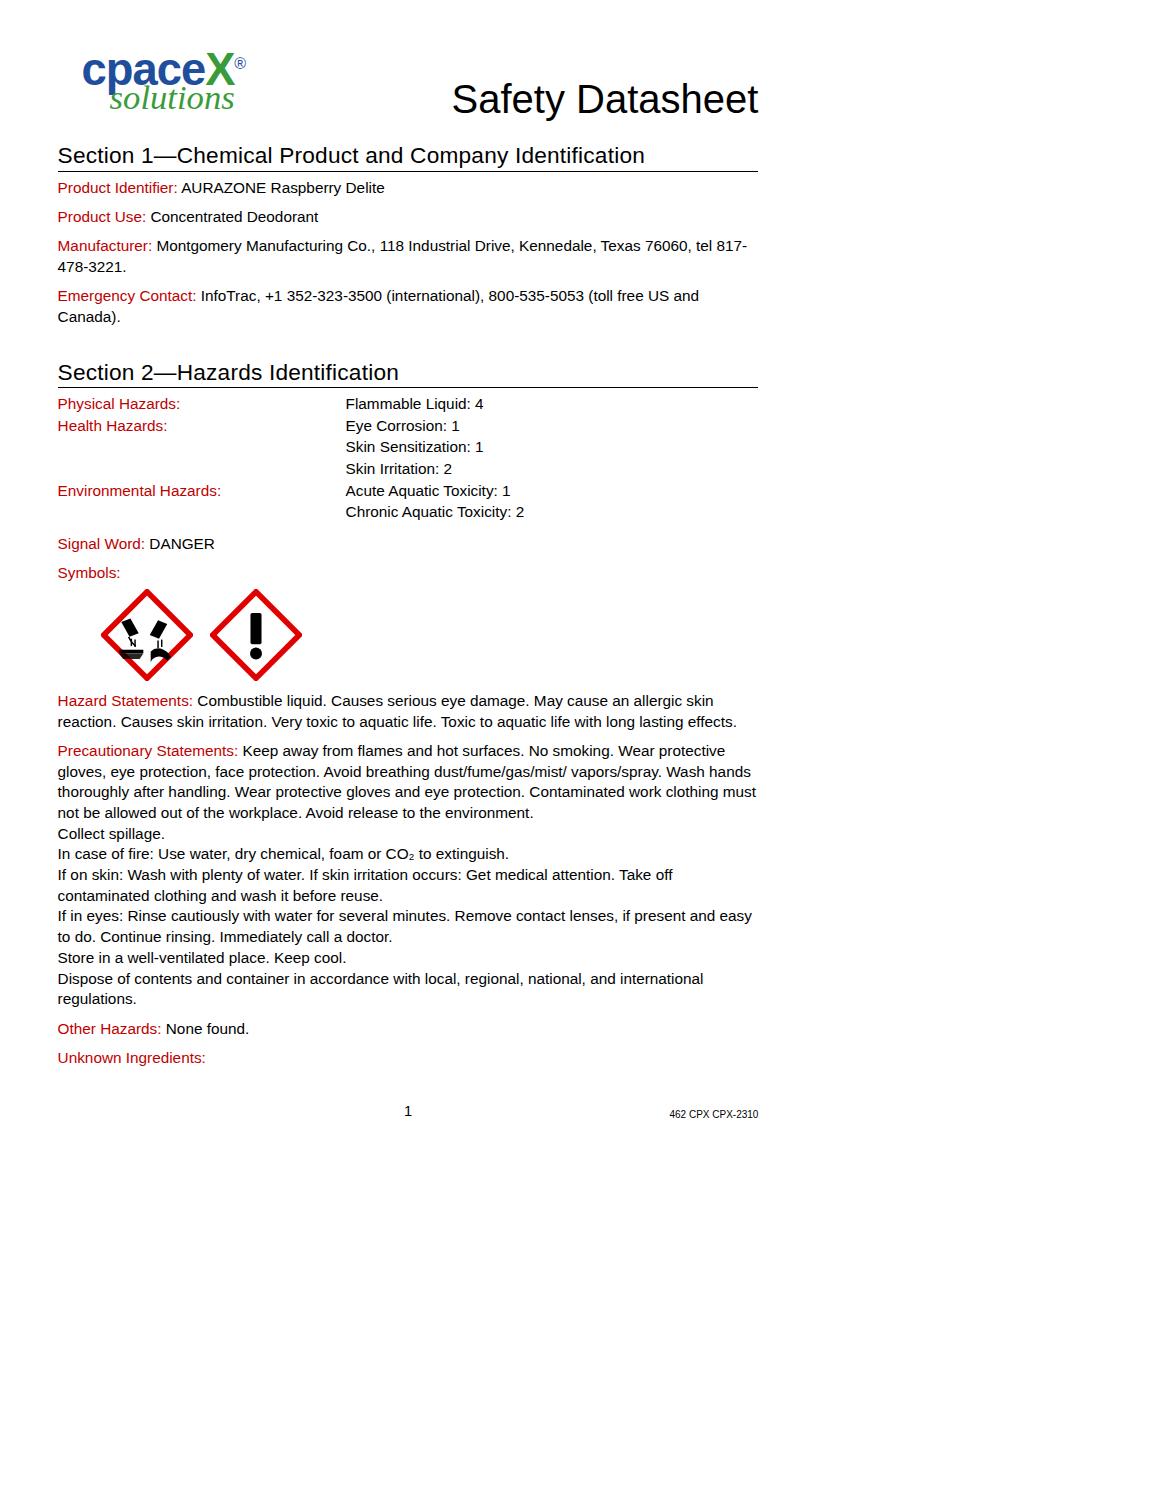cpace X® solutions
Safety Datasheet
Section 1—Chemical Product and Company Identification
Product Identifier: AURAZONE Raspberry Delite
Product Use: Concentrated Deodorant
Manufacturer: Montgomery Manufacturing Co., 118 Industrial Drive, Kennedale, Texas 76060, tel 817-478-3221.
Emergency Contact: InfoTrac, +1 352-323-3500 (international), 800-535-5053 (toll free US and Canada).
Section 2—Hazards Identification
| Physical Hazards: | Flammable Liquid: 4 |
| Health Hazards: | Eye Corrosion: 1 |
| | Skin Sensitization: 1 |
| | Skin Irritation: 2 |
| Environmental Hazards: | Acute Aquatic Toxicity: 1 |
| | Chronic Aquatic Toxicity: 2 |
Signal Word: DANGER
Symbols:
Hazard Statements: Combustible liquid. Causes serious eye damage. May cause an allergic skin reaction. Causes skin irritation. Very toxic to aquatic life. Toxic to aquatic life with long lasting effects.
Precautionary Statements: Keep away from flames and hot surfaces. No smoking. Wear protective gloves, eye protection, face protection. Avoid breathing dust/fume/gas/mist/ vapors/spray. Wash hands thoroughly after handling. Wear protective gloves and eye protection. Contaminated work clothing must not be allowed out of the workplace. Avoid release to the environment.
Collect spillage.
In case of fire: Use water, dry chemical, foam or CO₂ to extinguish.
If on skin: Wash with plenty of water. If skin irritation occurs: Get medical attention. Take off contaminated clothing and wash it before reuse.
If in eyes: Rinse cautiously with water for several minutes. Remove contact lenses, if present and easy to do. Continue rinsing. Immediately call a doctor.
Store in a well-ventilated place. Keep cool.
Dispose of contents and container in accordance with local, regional, national, and international regulations.
Other Hazards: None found.
Unknown Ingredients:
1
462 CPX CPX-2310